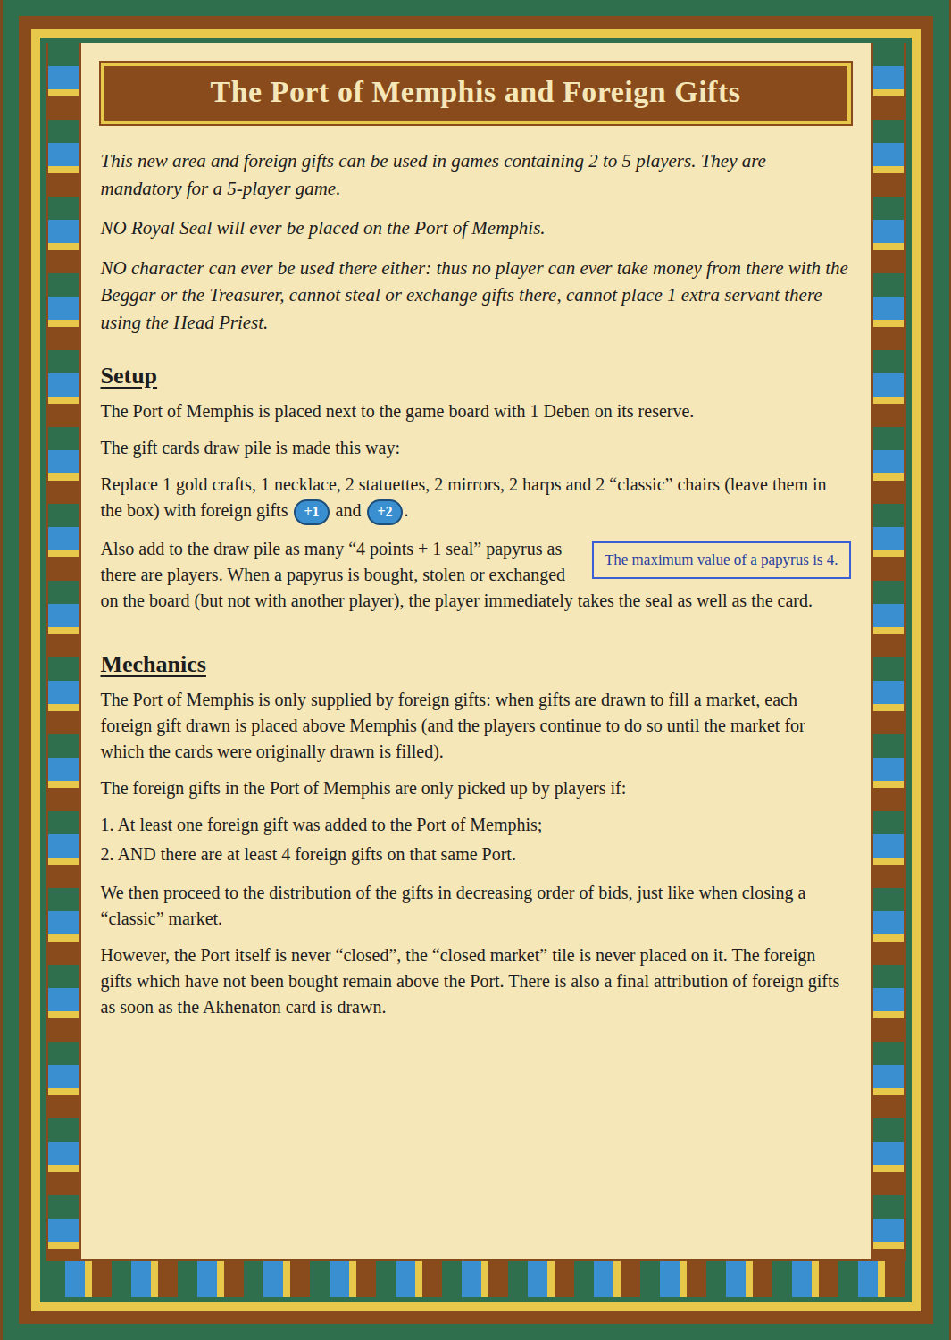The Port of Memphis and Foreign Gifts
This new area and foreign gifts can be used in games containing 2 to 5 players. They are mandatory for a 5-player game.
NO Royal Seal will ever be placed on the Port of Memphis.
NO character can ever be used there either: thus no player can ever take money from there with the Beggar or the Treasurer, cannot steal or exchange gifts there, cannot place 1 extra servant there using the Head Priest.
Setup
The Port of Memphis is placed next to the game board with 1 Deben on its reserve.
The gift cards draw pile is made this way:
Replace 1 gold crafts, 1 necklace, 2 statuettes, 2 mirrors, 2 harps and 2 “classic” chairs (leave them in the box) with foreign gifts +1 and +2.
The maximum value of a papyrus is 4.
Also add to the draw pile as many “4 points + 1 seal” papyrus as there are players. When a papyrus is bought, stolen or exchanged on the board (but not with another player), the player immediately takes the seal as well as the card.
Mechanics
The Port of Memphis is only supplied by foreign gifts: when gifts are drawn to fill a market, each foreign gift drawn is placed above Memphis (and the players continue to do so until the market for which the cards were originally drawn is filled).
The foreign gifts in the Port of Memphis are only picked up by players if:
1. At least one foreign gift was added to the Port of Memphis;
2. AND there are at least 4 foreign gifts on that same Port.
We then proceed to the distribution of the gifts in decreasing order of bids, just like when closing a “classic” market.
However, the Port itself is never “closed”, the “closed market” tile is never placed on it. The foreign gifts which have not been bought remain above the Port. There is also a final attribution of foreign gifts as soon as the Akhenaton card is drawn.